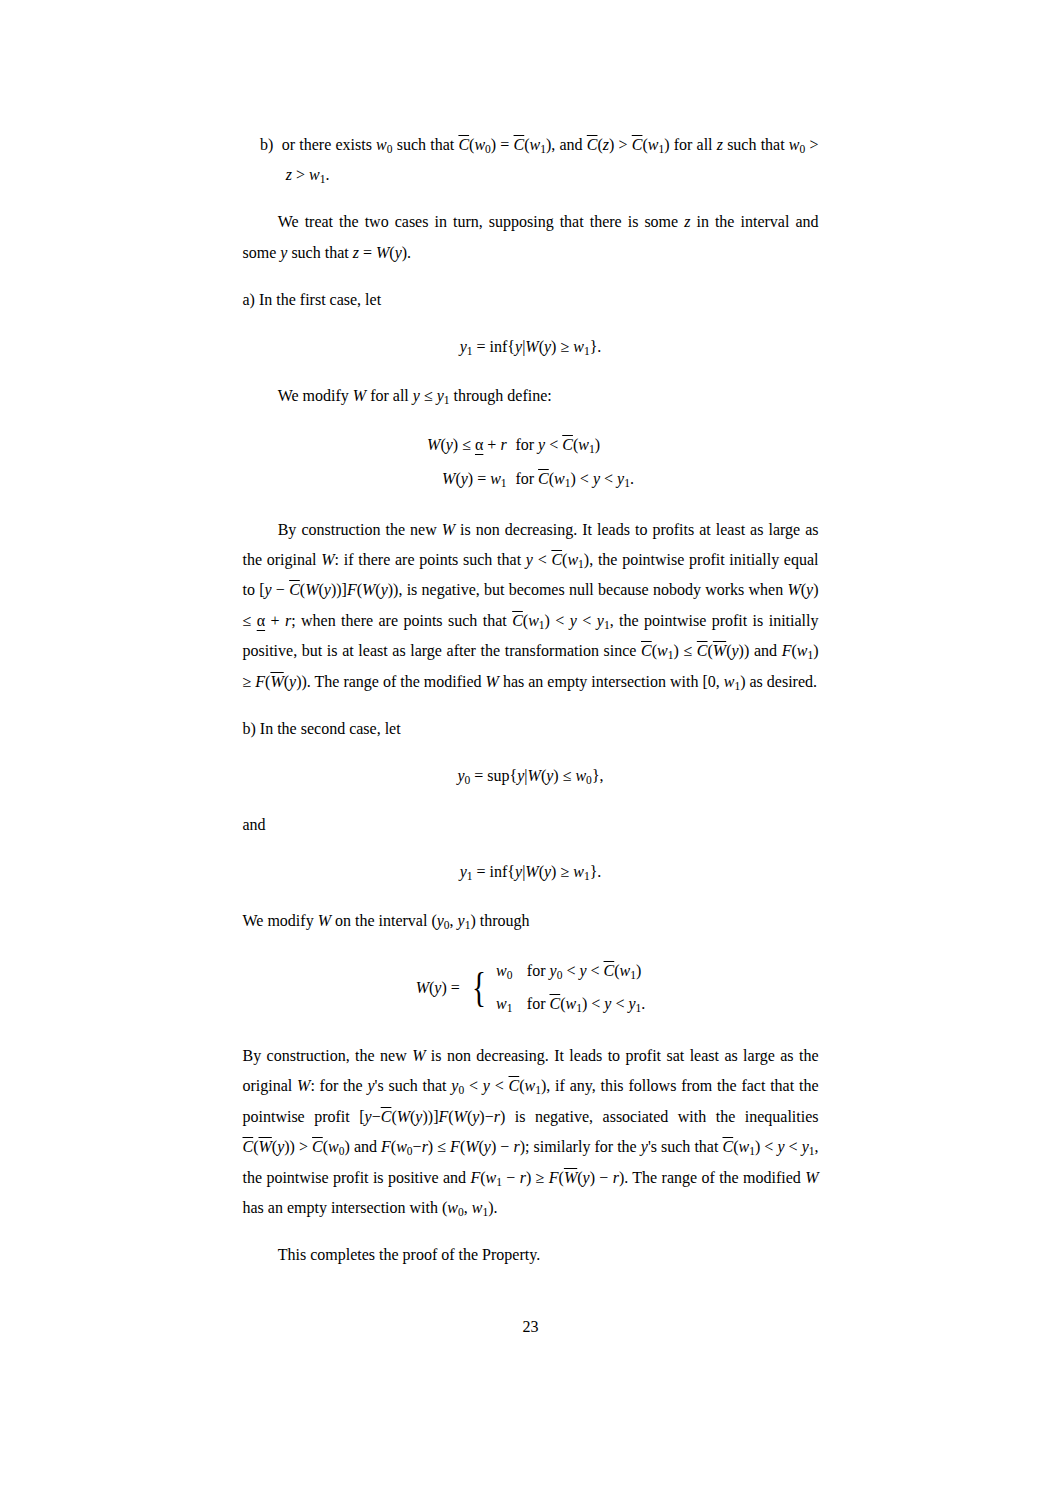b) or there exists w0 such that C(w0) = C(w1), and C(z) > C(w1) for all z such that w0 > z > w1.
We treat the two cases in turn, supposing that there is some z in the interval and some y such that z = W(y).
a) In the first case, let
y1 = inf{y|W(y) ≥ w1}.
We modify W for all y ≤ y1 through define:
| W ( y ) ≤ α + r | for y < C ( w 1 ) |
| W ( y ) = w 1 | for C ( w 1 ) < y < y 1 . |
By construction the new W is non decreasing. It leads to profits at least as large as the original W: if there are points such that y < C(w1), the pointwise profit initially equal to [y − C(W(y))]F(W(y)), is negative, but becomes null because nobody works when W(y) ≤ α + r; when there are points such that C(w1) < y < y1, the pointwise profit is initially positive, but is at least as large after the transformation since C(w1) ≤ C(W(y)) and F(w1) ≥ F(W(y)). The range of the modified W has an empty intersection with [0, w1) as desired.
b) In the second case, let
y0 = sup{y|W(y) ≤ w0},
and
y1 = inf{y|W(y) ≥ w1}.
We modify W on the interval (y0, y1) through
| W ( y ) = | { / w 0 / for y 0 < y < C ( w 1 ) / / w 1 / for C ( w 1 ) < y < y 1 . / |
By construction, the new W is non decreasing. It leads to profit sat least as large as the original W: for the y's such that y0 < y < C(w1), if any, this follows from the fact that the pointwise profit [y−C(W(y))]F(W(y)−r) is negative, associated with the inequalities C(W(y)) > C(w0) and F(w0−r) ≤ F(W(y) − r); similarly for the y's such that C(w1) < y < y1, the pointwise profit is positive and F(w1 − r) ≥ F(W(y) − r). The range of the modified W has an empty intersection with (w0, w1).
This completes the proof of the Property.
23